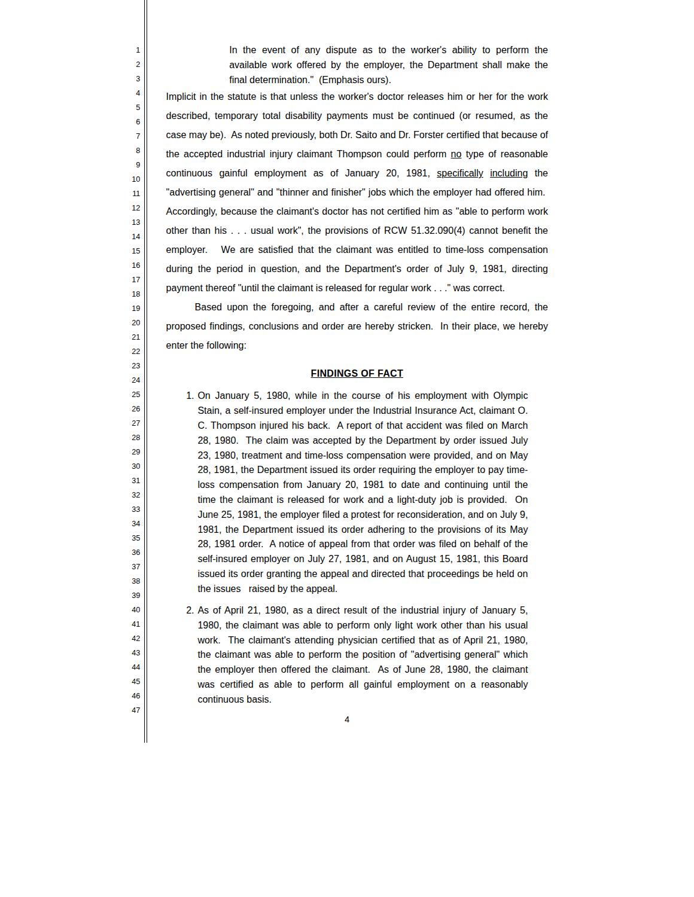1
2
3
4
5
6
7
8
9
10
11
12
13
14
15
16
17
18
19
20
21
22
23
24
25
26
27
28
29
30
31
32
33
34
35
36
37
38
39
40
41
42
43
44
45
46
47
In the event of any dispute as to the worker's ability to perform the available work offered by the employer, the Department shall make the final determination." (Emphasis ours).
Implicit in the statute is that unless the worker's doctor releases him or her for the work described, temporary total disability payments must be continued (or resumed, as the case may be). As noted previously, both Dr. Saito and Dr. Forster certified that because of the accepted industrial injury claimant Thompson could perform no type of reasonable continuous gainful employment as of January 20, 1981, specifically including the "advertising general" and "thinner and finisher" jobs which the employer had offered him. Accordingly, because the claimant's doctor has not certified him as "able to perform work other than his . . . usual work", the provisions of RCW 51.32.090(4) cannot benefit the employer. We are satisfied that the claimant was entitled to time-loss compensation during the period in question, and the Department's order of July 9, 1981, directing payment thereof "until the claimant is released for regular work . . ." was correct.
Based upon the foregoing, and after a careful review of the entire record, the proposed findings, conclusions and order are hereby stricken. In their place, we hereby enter the following:
FINDINGS OF FACT
1. On January 5, 1980, while in the course of his employment with Olympic Stain, a self-insured employer under the Industrial Insurance Act, claimant O. C. Thompson injured his back. A report of that accident was filed on March 28, 1980. The claim was accepted by the Department by order issued July 23, 1980, treatment and time-loss compensation were provided, and on May 28, 1981, the Department issued its order requiring the employer to pay time-loss compensation from January 20, 1981 to date and continuing until the time the claimant is released for work and a light-duty job is provided. On June 25, 1981, the employer filed a protest for reconsideration, and on July 9, 1981, the Department issued its order adhering to the provisions of its May 28, 1981 order. A notice of appeal from that order was filed on behalf of the self-insured employer on July 27, 1981, and on August 15, 1981, this Board issued its order granting the appeal and directed that proceedings be held on the issues raised by the appeal.
2. As of April 21, 1980, as a direct result of the industrial injury of January 5, 1980, the claimant was able to perform only light work other than his usual work. The claimant's attending physician certified that as of April 21, 1980, the claimant was able to perform the position of "advertising general" which the employer then offered the claimant. As of June 28, 1980, the claimant was certified as able to perform all gainful employment on a reasonably continuous basis.
4